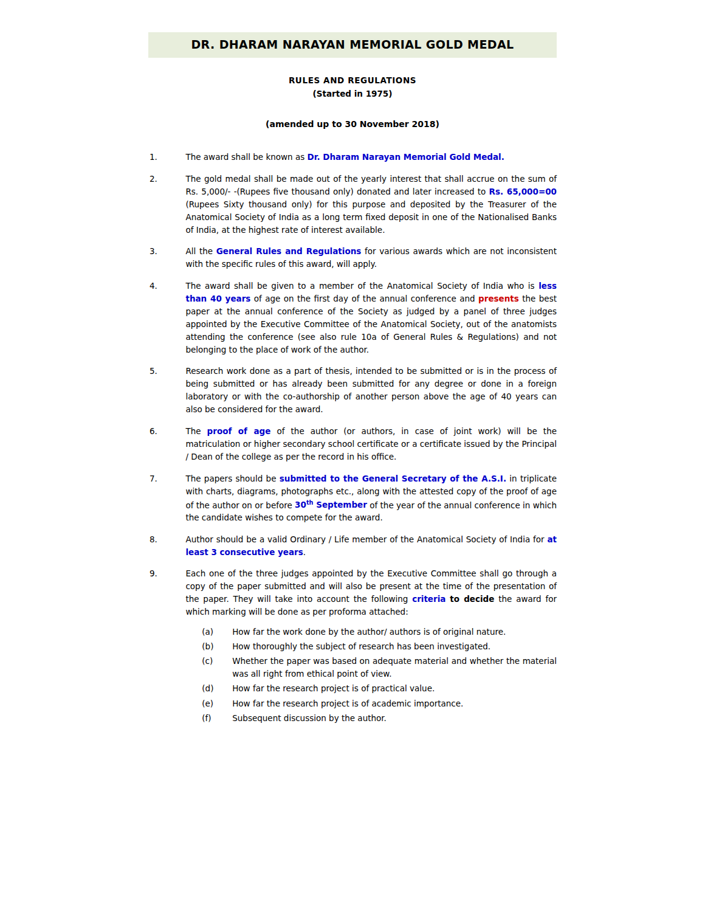DR. DHARAM NARAYAN MEMORIAL GOLD MEDAL
RULES AND REGULATIONS (Started in 1975)
(amended up to 30 November 2018)
1. The award shall be known as Dr. Dharam Narayan Memorial Gold Medal.
2. The gold medal shall be made out of the yearly interest that shall accrue on the sum of Rs. 5,000/- -(Rupees five thousand only) donated and later increased to Rs. 65,000=00 (Rupees Sixty thousand only) for this purpose and deposited by the Treasurer of the Anatomical Society of India as a long term fixed deposit in one of the Nationalised Banks of India, at the highest rate of interest available.
3. All the General Rules and Regulations for various awards which are not inconsistent with the specific rules of this award, will apply.
4. The award shall be given to a member of the Anatomical Society of India who is less than 40 years of age on the first day of the annual conference and presents the best paper at the annual conference of the Society as judged by a panel of three judges appointed by the Executive Committee of the Anatomical Society, out of the anatomists attending the conference (see also rule 10a of General Rules & Regulations) and not belonging to the place of work of the author.
5. Research work done as a part of thesis, intended to be submitted or is in the process of being submitted or has already been submitted for any degree or done in a foreign laboratory or with the co-authorship of another person above the age of 40 years can also be considered for the award.
6. The proof of age of the author (or authors, in case of joint work) will be the matriculation or higher secondary school certificate or a certificate issued by the Principal / Dean of the college as per the record in his office.
7. The papers should be submitted to the General Secretary of the A.S.I. in triplicate with charts, diagrams, photographs etc., along with the attested copy of the proof of age of the author on or before 30th September of the year of the annual conference in which the candidate wishes to compete for the award.
8. Author should be a valid Ordinary / Life member of the Anatomical Society of India for at least 3 consecutive years.
9. Each one of the three judges appointed by the Executive Committee shall go through a copy of the paper submitted and will also be present at the time of the presentation of the paper. They will take into account the following criteria to decide the award for which marking will be done as per proforma attached:
(a) How far the work done by the author/ authors is of original nature.
(b) How thoroughly the subject of research has been investigated.
(c) Whether the paper was based on adequate material and whether the material was all right from ethical point of view.
(d) How far the research project is of practical value.
(e) How far the research project is of academic importance.
(f) Subsequent discussion by the author.